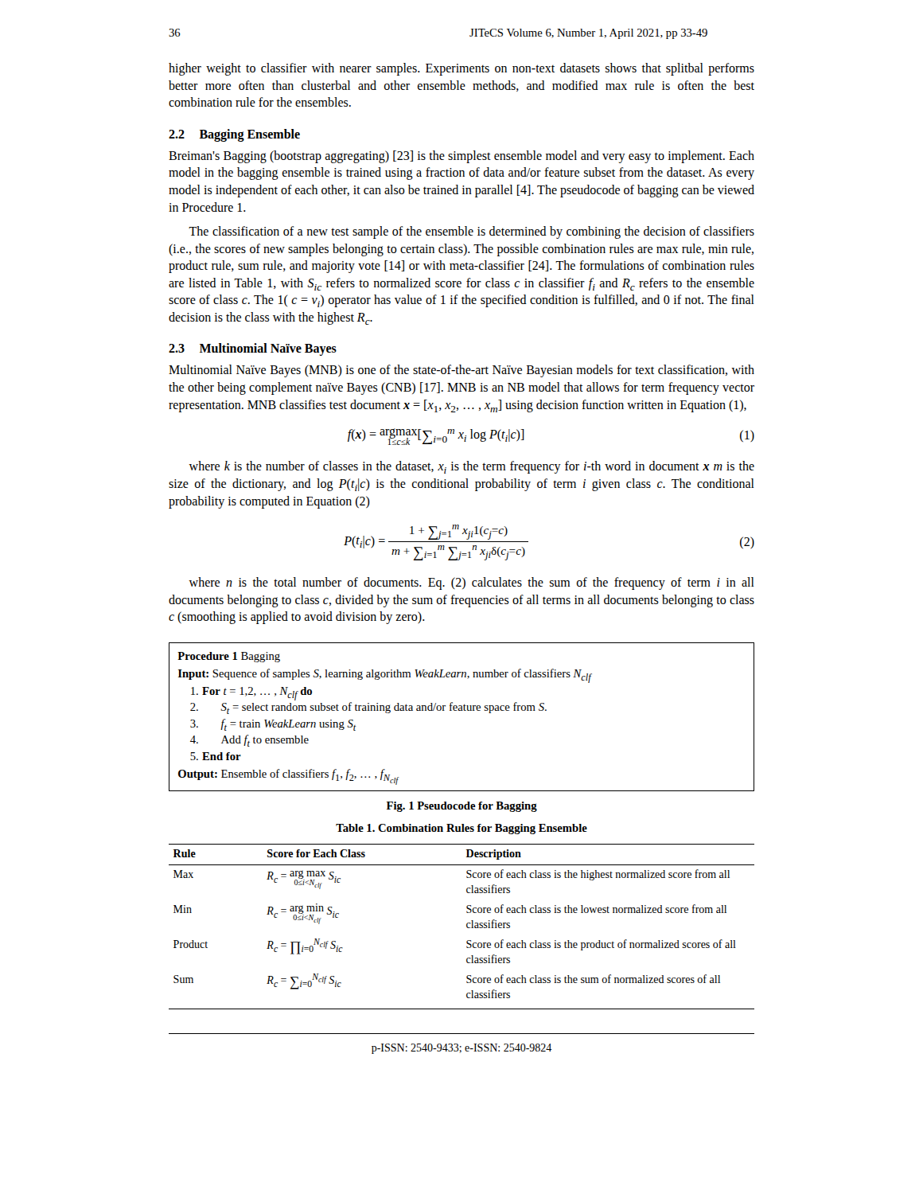36 JITeCS Volume 6, Number 1, April 2021, pp 33-49
higher weight to classifier with nearer samples. Experiments on non-text datasets shows that splitbal performs better more often than clusterbal and other ensemble methods, and modified max rule is often the best combination rule for the ensembles.
2.2 Bagging Ensemble
Breiman's Bagging (bootstrap aggregating) [23] is the simplest ensemble model and very easy to implement. Each model in the bagging ensemble is trained using a fraction of data and/or feature subset from the dataset. As every model is independent of each other, it can also be trained in parallel [4]. The pseudocode of bagging can be viewed in Procedure 1.
The classification of a new test sample of the ensemble is determined by combining the decision of classifiers (i.e., the scores of new samples belonging to certain class). The possible combination rules are max rule, min rule, product rule, sum rule, and majority vote [14] or with meta-classifier [24]. The formulations of combination rules are listed in Table 1, with Sic refers to normalized score for class c in classifier fi and Rc refers to the ensemble score of class c. The 1( c = vi) operator has value of 1 if the specified condition is fulfilled, and 0 if not. The final decision is the class with the highest Rc.
2.3 Multinomial Naïve Bayes
Multinomial Naïve Bayes (MNB) is one of the state-of-the-art Naïve Bayesian models for text classification, with the other being complement naïve Bayes (CNB) [17]. MNB is an NB model that allows for term frequency vector representation. MNB classifies test document x = [x1, x2, … , xm] using decision function written in Equation (1),
f(x) = argmax 1≤c≤k[∑i=0m xi log P(ti|c)] (1)
where k is the number of classes in the dataset, xi is the term frequency for i-th word in document x m is the size of the dictionary, and log P(ti|c) is the conditional probability of term i given class c. The conditional probability is computed in Equation (2)
P(ti|c) = 1 + ∑j=1m xji1(cj=c) m + ∑i=1m ∑j=1n xjiδ(cj=c) (2)
where n is the total number of documents. Eq. (2) calculates the sum of the frequency of term i in all documents belonging to class c, divided by the sum of frequencies of all terms in all documents belonging to class c (smoothing is applied to avoid division by zero).
Procedure 1 Bagging
Input: Sequence of samples S, learning algorithm WeakLearn, number of classifiers Nclf
For t = 1,2, … , Nclf do
St = select random subset of training data and/or feature space from S.
ft = train WeakLearn using St
Add ft to ensemble
End for
Output: Ensemble of classifiers f1, f2, … , fNclf
Fig. 1 Pseudocode for Bagging
Table 1. Combination Rules for Bagging Ensemble
| Rule | Score for Each Class | Description |
| --- | --- | --- |
| Max | R c = arg max 0≤ i < N clf S ic | Score of each class is the highest normalized score from all classifiers |
| Min | R c = arg min 0≤ i < N clf S ic | Score of each class is the lowest normalized score from all classifiers |
| Product | R c = ∏ i =0 N clf S ic | Score of each class is the product of normalized scores of all classifiers |
| Sum | R c = ∑ i =0 N clf S ic | Score of each class is the sum of normalized scores of all classifiers |
p-ISSN: 2540-9433; e-ISSN: 2540-9824